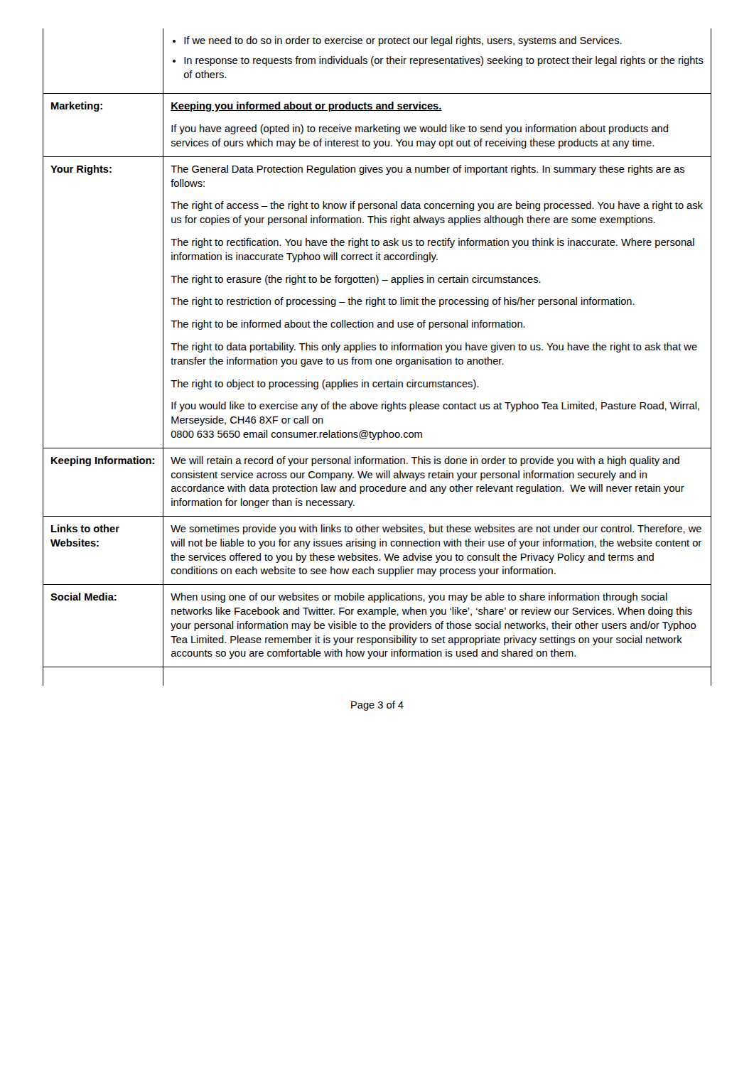| | If we need to do so in order to exercise or protect our legal rights, users, systems and Services. In response to requests from individuals (or their representatives) seeking to protect their legal rights or the rights of others. |
| Marketing: | Keeping you informed about or products and services. If you have agreed (opted in) to receive marketing we would like to send you information about products and services of ours which may be of interest to you. You may opt out of receiving these products at any time. |
| Your Rights: | The General Data Protection Regulation gives you a number of important rights. In summary these rights are as follows: The right of access – the right to know if personal data concerning you are being processed. You have a right to ask us for copies of your personal information. This right always applies although there are some exemptions. The right to rectification. You have the right to ask us to rectify information you think is inaccurate. Where personal information is inaccurate Typhoo will correct it accordingly. The right to erasure (the right to be forgotten) – applies in certain circumstances. The right to restriction of processing – the right to limit the processing of his/her personal information. The right to be informed about the collection and use of personal information. The right to data portability. This only applies to information you have given to us. You have the right to ask that we transfer the information you gave to us from one organisation to another. The right to object to processing (applies in certain circumstances). If you would like to exercise any of the above rights please contact us at Typhoo Tea Limited, Pasture Road, Wirral, Merseyside, CH46 8XF or call on 0800 633 5650 email consumer.relations@typhoo.com |
| Keeping Information: | We will retain a record of your personal information. This is done in order to provide you with a high quality and consistent service across our Company. We will always retain your personal information securely and in accordance with data protection law and procedure and any other relevant regulation. We will never retain your information for longer than is necessary. |
| Links to other Websites: | We sometimes provide you with links to other websites, but these websites are not under our control. Therefore, we will not be liable to you for any issues arising in connection with their use of your information, the website content or the services offered to you by these websites. We advise you to consult the Privacy Policy and terms and conditions on each website to see how each supplier may process your information. |
| Social Media: | When using one of our websites or mobile applications, you may be able to share information through social networks like Facebook and Twitter. For example, when you ‘like’, ‘share’ or review our Services. When doing this your personal information may be visible to the providers of those social networks, their other users and/or Typhoo Tea Limited. Please remember it is your responsibility to set appropriate privacy settings on your social network accounts so you are comfortable with how your information is used and shared on them. |
Page 3 of 4